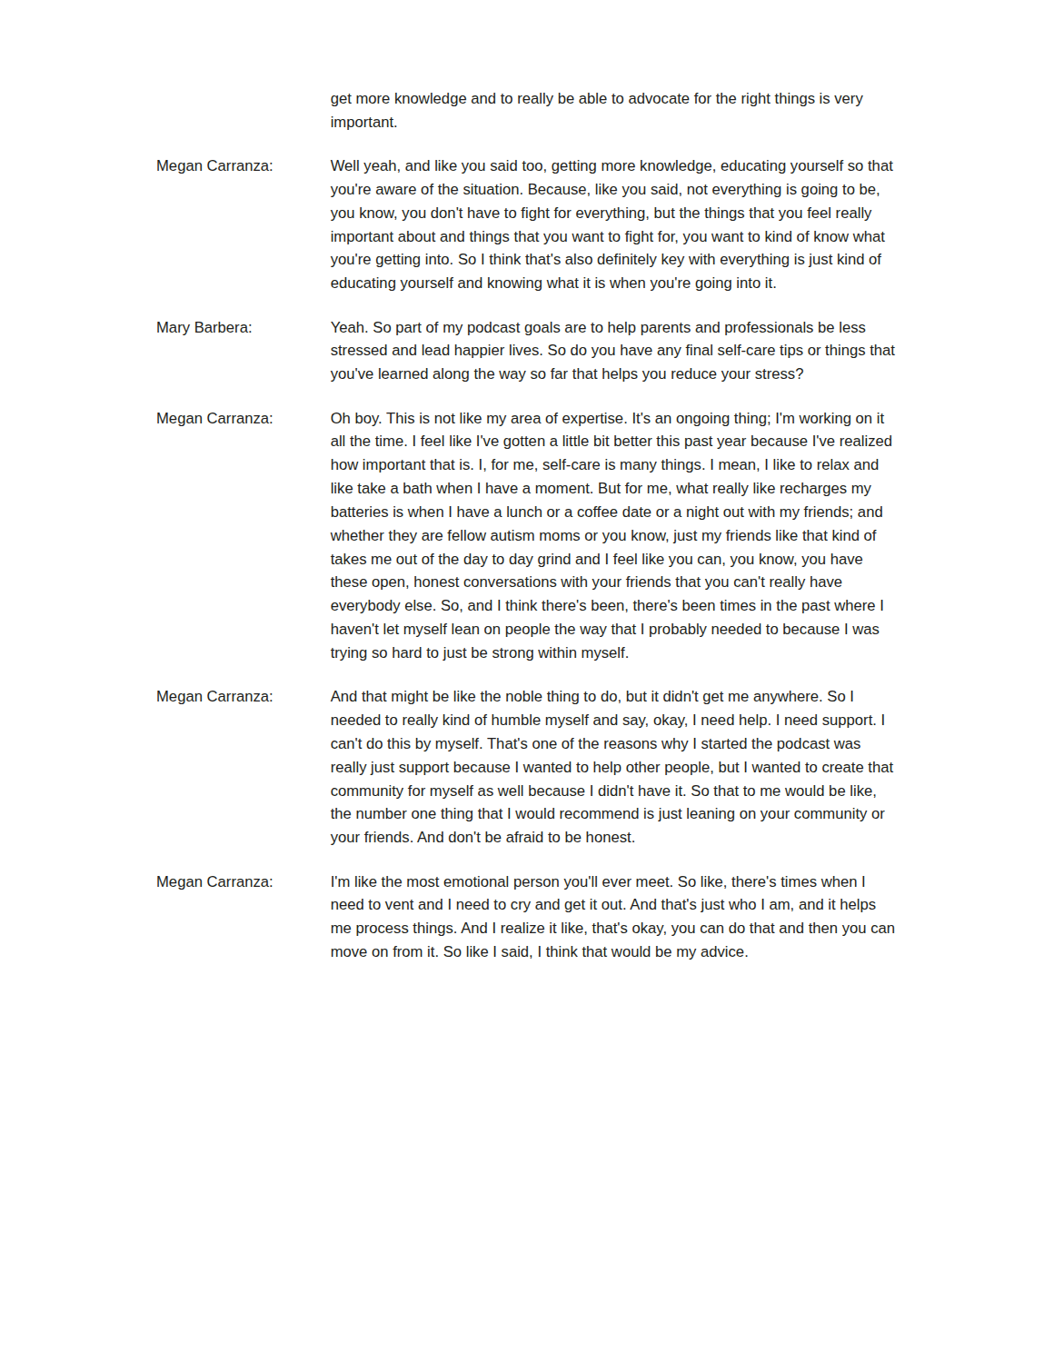get more knowledge and to really be able to advocate for the right things is very important.
Megan Carranza:
Well yeah, and like you said too, getting more knowledge, educating yourself so that you're aware of the situation. Because, like you said, not everything is going to be, you know, you don't have to fight for everything, but the things that you feel really important about and things that you want to fight for, you want to kind of know what you're getting into. So I think that's also definitely key with everything is just kind of educating yourself and knowing what it is when you're going into it.
Mary Barbera:
Yeah. So part of my podcast goals are to help parents and professionals be less stressed and lead happier lives. So do you have any final self-care tips or things that you've learned along the way so far that helps you reduce your stress?
Megan Carranza:
Oh boy. This is not like my area of expertise. It's an ongoing thing; I'm working on it all the time. I feel like I've gotten a little bit better this past year because I've realized how important that is. I, for me, self-care is many things. I mean, I like to relax and like take a bath when I have a moment. But for me, what really like recharges my batteries is when I have a lunch or a coffee date or a night out with my friends; and whether they are fellow autism moms or you know, just my friends like that kind of takes me out of the day to day grind and I feel like you can, you know, you have these open, honest conversations with your friends that you can't really have everybody else. So, and I think there's been, there's been times in the past where I haven't let myself lean on people the way that I probably needed to because I was trying so hard to just be strong within myself.
Megan Carranza:
And that might be like the noble thing to do, but it didn't get me anywhere. So I needed to really kind of humble myself and say, okay, I need help. I need support. I can't do this by myself. That's one of the reasons why I started the podcast was really just support because I wanted to help other people, but I wanted to create that community for myself as well because I didn't have it. So that to me would be like, the number one thing that I would recommend is just leaning on your community or your friends. And don't be afraid to be honest.
Megan Carranza:
I'm like the most emotional person you'll ever meet. So like, there's times when I need to vent and I need to cry and get it out. And that's just who I am, and it helps me process things. And I realize it like, that's okay, you can do that and then you can move on from it. So like I said, I think that would be my advice.